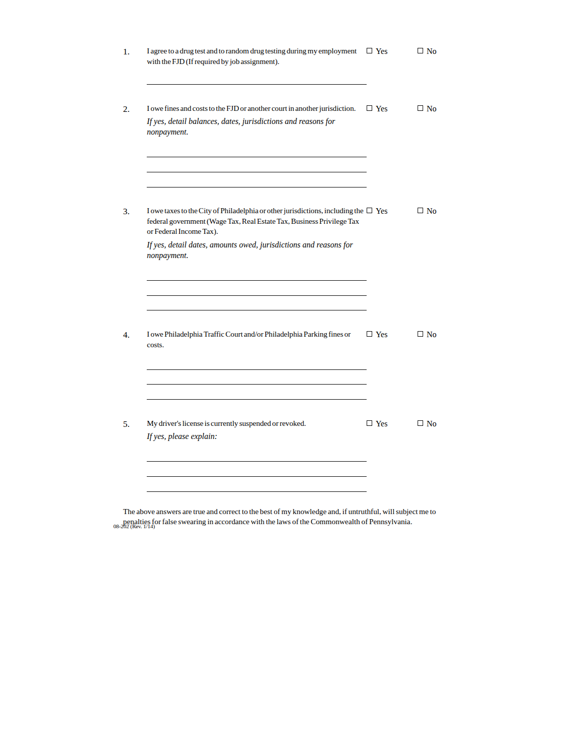| 1. | I agree to a drug test and to random drug testing during my employment with the FJD (If required by job assignment). | Yes | No |
| 2. | I owe fines and costs to the FJD or another court in another jurisdiction. If yes, detail balances, dates, jurisdictions and reasons for nonpayment. | Yes | No |
| 3. | I owe taxes to the City of Philadelphia or other jurisdictions, including the federal government (Wage Tax, Real Estate Tax, Business Privilege Tax or Federal Income Tax). If yes, detail dates, amounts owed, jurisdictions and reasons for nonpayment. | Yes | No |
| 4. | I owe Philadelphia Traffic Court and/or Philadelphia Parking fines or costs. | Yes | No |
| 5. | My driver's license is currently suspended or revoked. If yes, please explain: | Yes | No |
The above answers are true and correct to the best of my knowledge and, if untruthful, will subject me to penalties for false swearing in accordance with the laws of the Commonwealth of Pennsylvania.
08-202 (Rev. 1/14)